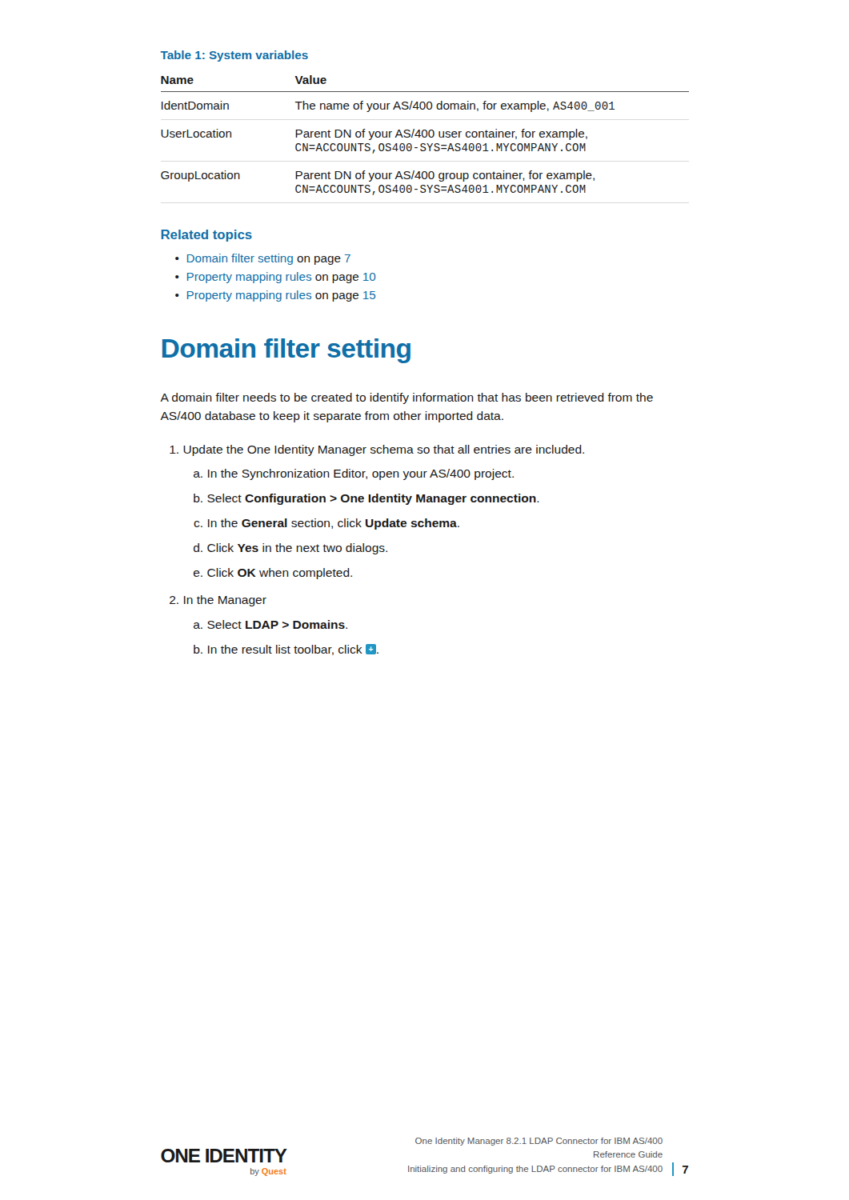Table 1: System variables
| Name | Value |
| --- | --- |
| IdentDomain | The name of your AS/400 domain, for example, AS400_001 |
| UserLocation | Parent DN of your AS/400 user container, for example, CN=ACCOUNTS,OS400-SYS=AS4001.MYCOMPANY.COM |
| GroupLocation | Parent DN of your AS/400 group container, for example, CN=ACCOUNTS,OS400-SYS=AS4001.MYCOMPANY.COM |
Related topics
Domain filter setting on page 7
Property mapping rules on page 10
Property mapping rules on page 15
Domain filter setting
A domain filter needs to be created to identify information that has been retrieved from the AS/400 database to keep it separate from other imported data.
Update the One Identity Manager schema so that all entries are included.
In the Synchronization Editor, open your AS/400 project.
Select Configuration > One Identity Manager connection.
In the General section, click Update schema.
Click Yes in the next two dialogs.
Click OK when completed.
In the Manager
Select LDAP > Domains.
In the result list toolbar, click +.
ONE IDENTITY
by Quest
One Identity Manager 8.2.1 LDAP Connector for IBM AS/400
Reference Guide
Initializing and configuring the LDAP connector for IBM AS/400
7